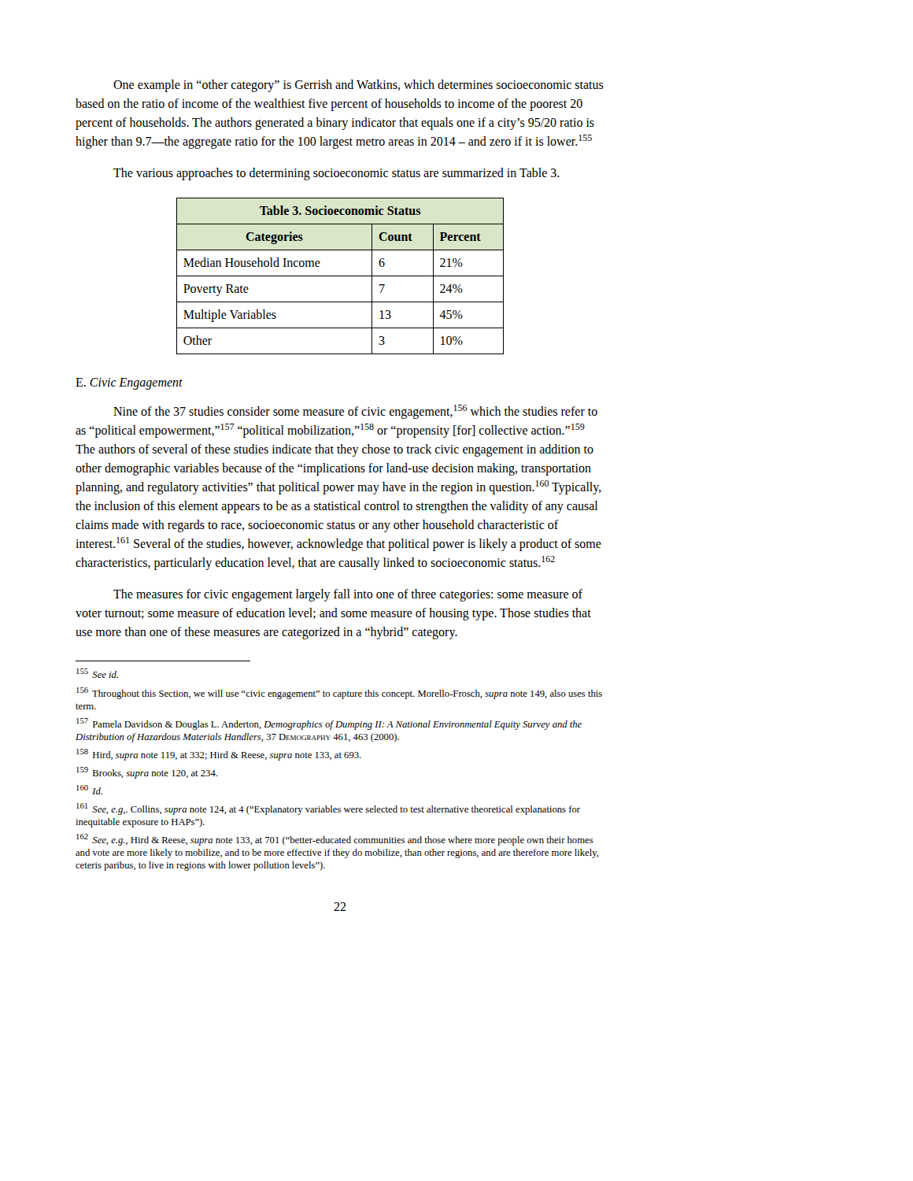One example in “other category” is Gerrish and Watkins, which determines socioeconomic status based on the ratio of income of the wealthiest five percent of households to income of the poorest 20 percent of households. The authors generated a binary indicator that equals one if a city’s 95/20 ratio is higher than 9.7—the aggregate ratio for the 100 largest metro areas in 2014 – and zero if it is lower.155
The various approaches to determining socioeconomic status are summarized in Table 3.
Table 3. Socioeconomic Status
| Categories | Count | Percent |
| --- | --- | --- |
| Median Household Income | 6 | 21% |
| Poverty Rate | 7 | 24% |
| Multiple Variables | 13 | 45% |
| Other | 3 | 10% |
E. Civic Engagement
Nine of the 37 studies consider some measure of civic engagement,156 which the studies refer to as “political empowerment,”157 “political mobilization,”158 or “propensity [for] collective action.”159 The authors of several of these studies indicate that they chose to track civic engagement in addition to other demographic variables because of the “implications for land-use decision making, transportation planning, and regulatory activities” that political power may have in the region in question.160 Typically, the inclusion of this element appears to be as a statistical control to strengthen the validity of any causal claims made with regards to race, socioeconomic status or any other household characteristic of interest.161 Several of the studies, however, acknowledge that political power is likely a product of some characteristics, particularly education level, that are causally linked to socioeconomic status.162
The measures for civic engagement largely fall into one of three categories: some measure of voter turnout; some measure of education level; and some measure of housing type. Those studies that use more than one of these measures are categorized in a “hybrid” category.
155 See id.
156 Throughout this Section, we will use “civic engagement” to capture this concept. Morello-Frosch, supra note 149, also uses this term.
157 Pamela Davidson & Douglas L. Anderton, Demographics of Dumping II: A National Environmental Equity Survey and the Distribution of Hazardous Materials Handlers, 37 Demography 461, 463 (2000).
158 Hird, supra note 119, at 332; Hird & Reese, supra note 133, at 693.
159 Brooks, supra note 120, at 234.
160 Id.
161 See, e.g,. Collins, supra note 124, at 4 (“Explanatory variables were selected to test alternative theoretical explanations for inequitable exposure to HAPs”).
162 See, e.g., Hird & Reese, supra note 133, at 701 (“better-educated communities and those where more people own their homes and vote are more likely to mobilize, and to be more effective if they do mobilize, than other regions, and are therefore more likely, ceteris paribus, to live in regions with lower pollution levels”).
22